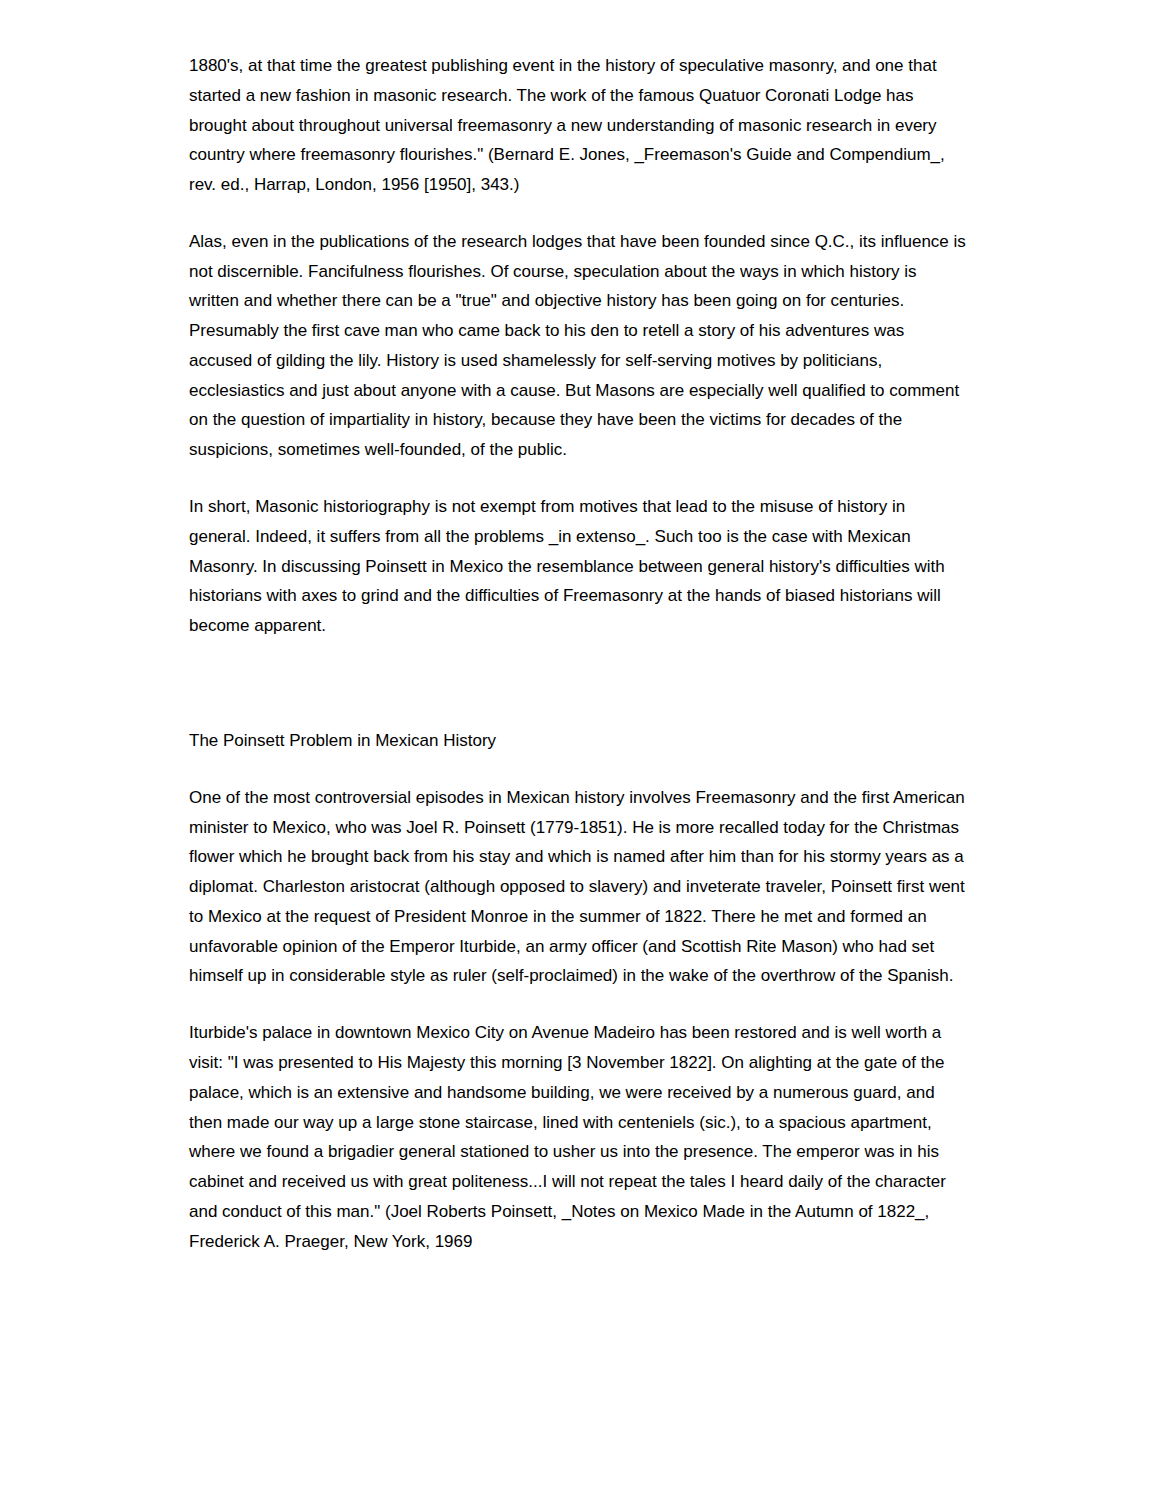1880's, at that time the greatest publishing event in the history of speculative masonry, and one that started a new fashion in masonic research. The work of the famous Quatuor Coronati Lodge has brought about throughout universal freemasonry a new understanding of masonic research in every country where freemasonry flourishes." (Bernard E. Jones, _Freemason's Guide and Compendium_, rev. ed., Harrap, London, 1956 [1950], 343.)
Alas, even in the publications of the research lodges that have been founded since Q.C., its influence is not discernible. Fancifulness flourishes. Of course, speculation about the ways in which history is written and whether there can be a "true" and objective history has been going on for centuries. Presumably the first cave man who came back to his den to retell a story of his adventures was accused of gilding the lily. History is used shamelessly for self-serving motives by politicians, ecclesiastics and just about anyone with a cause. But Masons are especially well qualified to comment on the question of impartiality in history, because they have been the victims for decades of the suspicions, sometimes well-founded, of the public.
In short, Masonic historiography is not exempt from motives that lead to the misuse of history in general. Indeed, it suffers from all the problems _in extenso_. Such too is the case with Mexican Masonry. In discussing Poinsett in Mexico the resemblance between general history's difficulties with historians with axes to grind and the difficulties of Freemasonry at the hands of biased historians will become apparent.
The Poinsett Problem in Mexican History
One of the most controversial episodes in Mexican history involves Freemasonry and the first American minister to Mexico, who was Joel R. Poinsett (1779-1851). He is more recalled today for the Christmas flower which he brought back from his stay and which is named after him than for his stormy years as a diplomat. Charleston aristocrat (although opposed to slavery) and inveterate traveler, Poinsett first went to Mexico at the request of President Monroe in the summer of 1822. There he met and formed an unfavorable opinion of the Emperor Iturbide, an army officer (and Scottish Rite Mason) who had set himself up in considerable style as ruler (self-proclaimed) in the wake of the overthrow of the Spanish.
Iturbide's palace in downtown Mexico City on Avenue Madeiro has been restored and is well worth a visit: "I was presented to His Majesty this morning [3 November 1822]. On alighting at the gate of the palace, which is an extensive and handsome building, we were received by a numerous guard, and then made our way up a large stone staircase, lined with centeniels (sic.), to a spacious apartment, where we found a brigadier general stationed to usher us into the presence. The emperor was in his cabinet and received us with great politeness...I will not repeat the tales I heard daily of the character and conduct of this man." (Joel Roberts Poinsett, _Notes on Mexico Made in the Autumn of 1822_, Frederick A. Praeger, New York, 1969